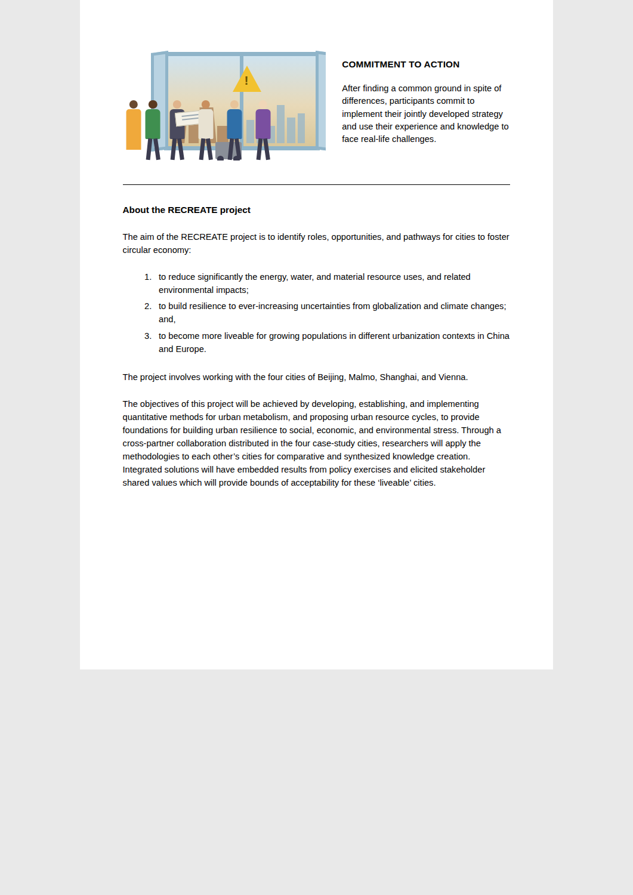COMMITMENT TO ACTION
After finding a common ground in spite of differences, participants commit to implement their jointly developed strategy and use their experience and knowledge to face real-life challenges.
About the RECREATE project
The aim of the RECREATE project is to identify roles, opportunities, and pathways for cities to foster circular economy:
to reduce significantly the energy, water, and material resource uses, and related environmental impacts;
to build resilience to ever-increasing uncertainties from globalization and climate changes; and,
to become more liveable for growing populations in different urbanization contexts in China and Europe.
The project involves working with the four cities of Beijing, Malmo, Shanghai, and Vienna.
The objectives of this project will be achieved by developing, establishing, and implementing quantitative methods for urban metabolism, and proposing urban resource cycles, to provide foundations for building urban resilience to social, economic, and environmental stress. Through a cross-partner collaboration distributed in the four case-study cities, researchers will apply the methodologies to each other’s cities for comparative and synthesized knowledge creation. Integrated solutions will have embedded results from policy exercises and elicited stakeholder shared values which will provide bounds of acceptability for these ‘liveable’ cities.